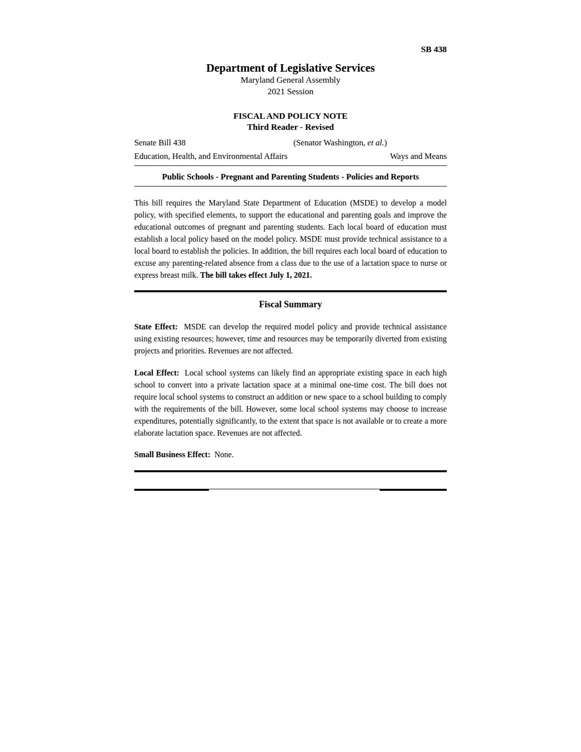SB 438
Department of Legislative Services
Maryland General Assembly
2021 Session
FISCAL AND POLICY NOTE
Third Reader - Revised
| Senate Bill 438 | (Senator Washington, et al. ) | |
| Education, Health, and Environmental Affairs | | Ways and Means |
Public Schools - Pregnant and Parenting Students - Policies and Reports
This bill requires the Maryland State Department of Education (MSDE) to develop a model policy, with specified elements, to support the educational and parenting goals and improve the educational outcomes of pregnant and parenting students. Each local board of education must establish a local policy based on the model policy. MSDE must provide technical assistance to a local board to establish the policies. In addition, the bill requires each local board of education to excuse any parenting-related absence from a class due to the use of a lactation space to nurse or express breast milk. The bill takes effect July 1, 2021.
Fiscal Summary
State Effect: MSDE can develop the required model policy and provide technical assistance using existing resources; however, time and resources may be temporarily diverted from existing projects and priorities. Revenues are not affected.
Local Effect: Local school systems can likely find an appropriate existing space in each high school to convert into a private lactation space at a minimal one-time cost. The bill does not require local school systems to construct an addition or new space to a school building to comply with the requirements of the bill. However, some local school systems may choose to increase expenditures, potentially significantly, to the extent that space is not available or to create a more elaborate lactation space. Revenues are not affected.
Small Business Effect: None.